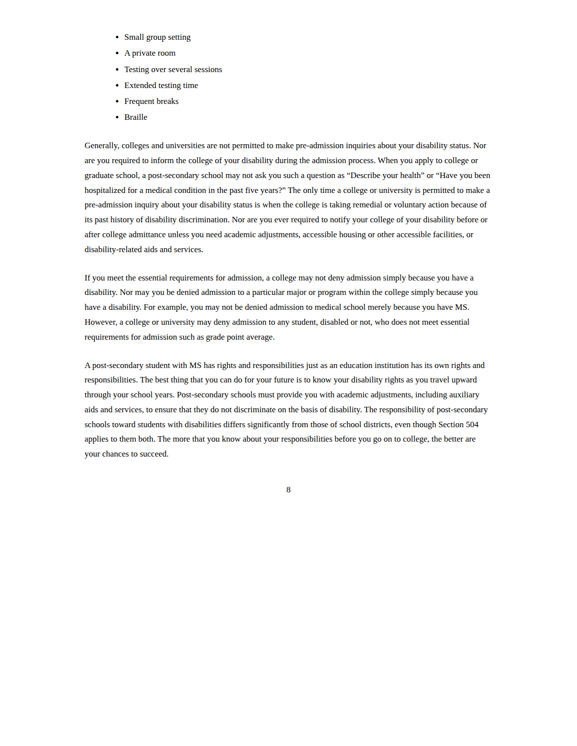Small group setting
A private room
Testing over several sessions
Extended testing time
Frequent breaks
Braille
Generally, colleges and universities are not permitted to make pre-admission inquiries about your disability status. Nor are you required to inform the college of your disability during the admission process. When you apply to college or graduate school, a post-secondary school may not ask you such a question as “Describe your health” or “Have you been hospitalized for a medical condition in the past five years?” The only time a college or university is permitted to make a pre-admission inquiry about your disability status is when the college is taking remedial or voluntary action because of its past history of disability discrimination. Nor are you ever required to notify your college of your disability before or after college admittance unless you need academic adjustments, accessible housing or other accessible facilities, or disability-related aids and services.
If you meet the essential requirements for admission, a college may not deny admission simply because you have a disability. Nor may you be denied admission to a particular major or program within the college simply because you have a disability. For example, you may not be denied admission to medical school merely because you have MS. However, a college or university may deny admission to any student, disabled or not, who does not meet essential requirements for admission such as grade point average.
A post-secondary student with MS has rights and responsibilities just as an education institution has its own rights and responsibilities. The best thing that you can do for your future is to know your disability rights as you travel upward through your school years. Post-secondary schools must provide you with academic adjustments, including auxiliary aids and services, to ensure that they do not discriminate on the basis of disability. The responsibility of post-secondary schools toward students with disabilities differs significantly from those of school districts, even though Section 504 applies to them both. The more that you know about your responsibilities before you go on to college, the better are your chances to succeed.
8